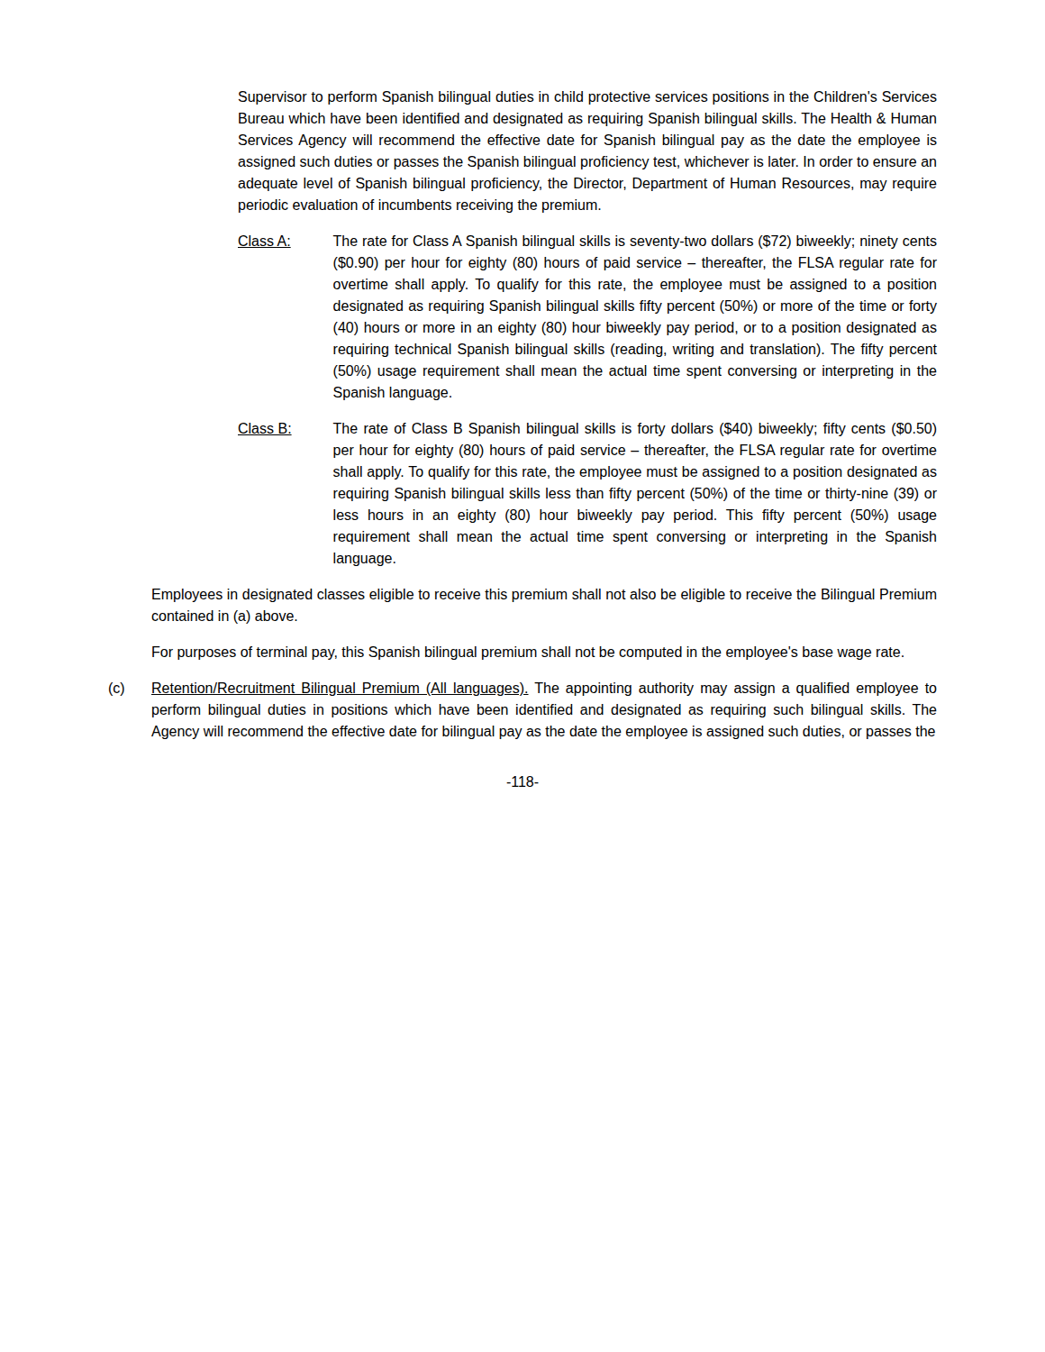Supervisor to perform Spanish bilingual duties in child protective services positions in the Children's Services Bureau which have been identified and designated as requiring Spanish bilingual skills. The Health & Human Services Agency will recommend the effective date for Spanish bilingual pay as the date the employee is assigned such duties or passes the Spanish bilingual proficiency test, whichever is later. In order to ensure an adequate level of Spanish bilingual proficiency, the Director, Department of Human Resources, may require periodic evaluation of incumbents receiving the premium.
Class A:
The rate for Class A Spanish bilingual skills is seventy-two dollars ($72) biweekly; ninety cents ($0.90) per hour for eighty (80) hours of paid service – thereafter, the FLSA regular rate for overtime shall apply. To qualify for this rate, the employee must be assigned to a position designated as requiring Spanish bilingual skills fifty percent (50%) or more of the time or forty (40) hours or more in an eighty (80) hour biweekly pay period, or to a position designated as requiring technical Spanish bilingual skills (reading, writing and translation). The fifty percent (50%) usage requirement shall mean the actual time spent conversing or interpreting in the Spanish language.
Class B:
The rate of Class B Spanish bilingual skills is forty dollars ($40) biweekly; fifty cents ($0.50) per hour for eighty (80) hours of paid service – thereafter, the FLSA regular rate for overtime shall apply. To qualify for this rate, the employee must be assigned to a position designated as requiring Spanish bilingual skills less than fifty percent (50%) of the time or thirty-nine (39) or less hours in an eighty (80) hour biweekly pay period. This fifty percent (50%) usage requirement shall mean the actual time spent conversing or interpreting in the Spanish language.
Employees in designated classes eligible to receive this premium shall not also be eligible to receive the Bilingual Premium contained in (a) above.
For purposes of terminal pay, this Spanish bilingual premium shall not be computed in the employee's base wage rate.
(c)
Retention/Recruitment Bilingual Premium (All languages). The appointing authority may assign a qualified employee to perform bilingual duties in positions which have been identified and designated as requiring such bilingual skills. The Agency will recommend the effective date for bilingual pay as the date the employee is assigned such duties, or passes the
-118-